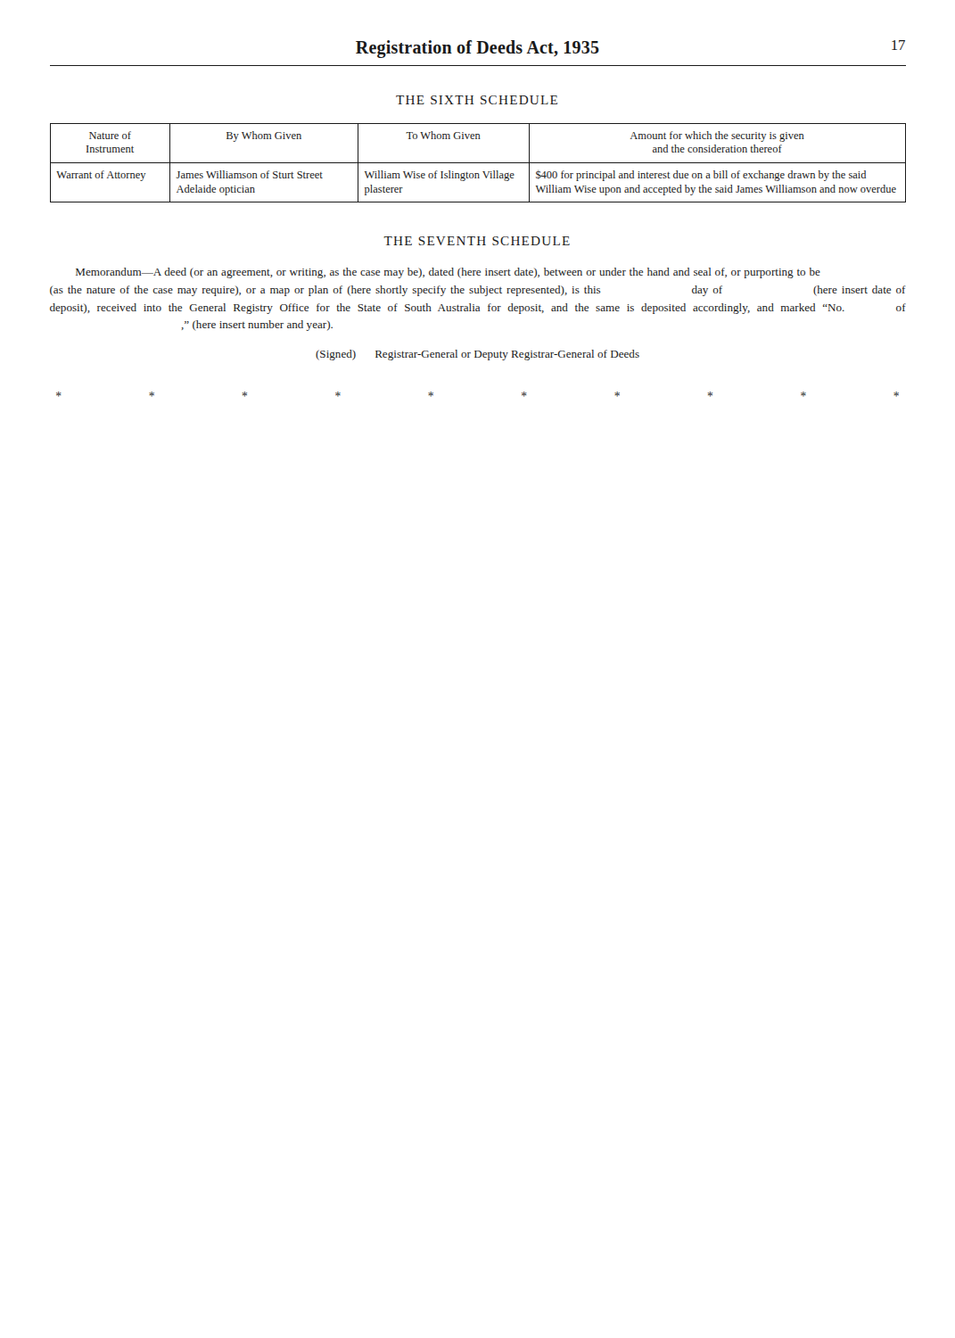Registration of Deeds Act, 1935
17
THE SIXTH SCHEDULE
| Nature of Instrument | By Whom Given | To Whom Given | Amount for which the security is given and the consideration thereof |
| --- | --- | --- | --- |
| Warrant of Attorney | James Williamson of Sturt Street Adelaide optician | William Wise of Islington Village plasterer | $400 for principal and interest due on a bill of exchange drawn by the said William Wise upon and accepted by the said James Williamson and now overdue |
THE SEVENTH SCHEDULE
Memorandum—A deed (or an agreement, or writing, as the case may be), dated (here insert date), between or under the hand and seal of, or purporting to be (as the nature of the case may require), or a map or plan of (here shortly specify the subject represented), is this day of (here insert date of deposit), received into the General Registry Office for the State of South Australia for deposit, and the same is deposited accordingly, and marked “No. of ,” (here insert number and year).
(Signed) Registrar-General or Deputy Registrar-General of Deeds
**********